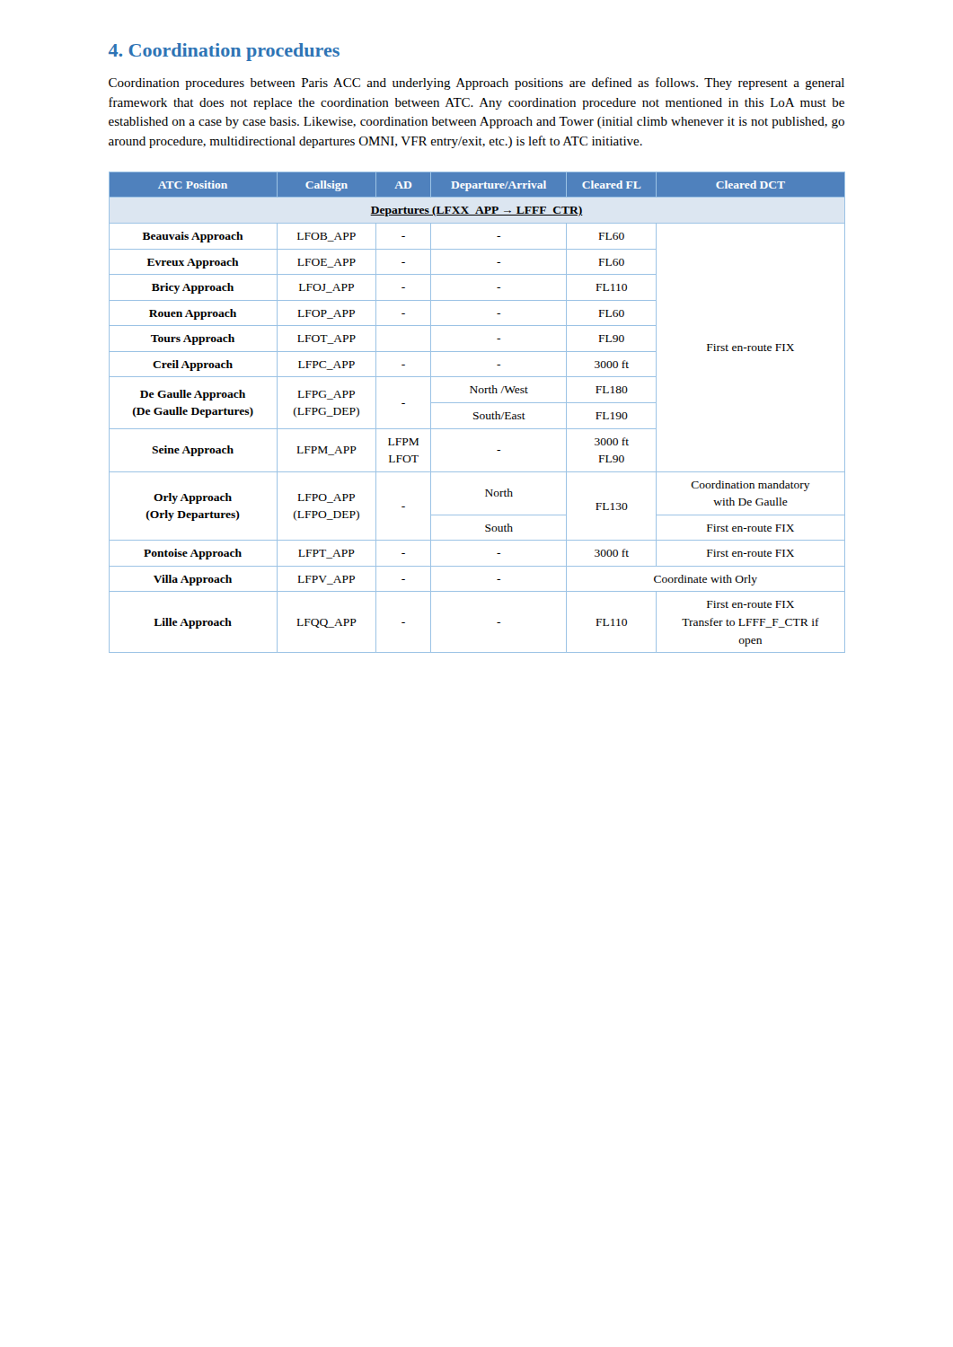4. Coordination procedures
Coordination procedures between Paris ACC and underlying Approach positions are defined as follows. They represent a general framework that does not replace the coordination between ATC. Any coordination procedure not mentioned in this LoA must be established on a case by case basis. Likewise, coordination between Approach and Tower (initial climb whenever it is not published, go around procedure, multidirectional departures OMNI, VFR entry/exit, etc.) is left to ATC initiative.
| ATC Position | Callsign | AD | Departure/Arrival | Cleared FL | Cleared DCT |
| --- | --- | --- | --- | --- | --- |
| Departures (LFXX_APP → LFFF_CTR) |
| Beauvais Approach | LFOB_APP | - | - | FL60 | First en-route FIX |
| Evreux Approach | LFOE_APP | - | - | FL60 |
| Bricy Approach | LFOJ_APP | - | - | FL110 |
| Rouen Approach | LFOP_APP | - | - | FL60 |
| Tours Approach | LFOT_APP | | - | FL90 |
| Creil Approach | LFPC_APP | - | - | 3000 ft |
| De Gaulle Approach (De Gaulle Departures) | LFPG_APP (LFPG_DEP) | - | North /West | FL180 |
| South/East | FL190 |
| Seine Approach | LFPM_APP | LFPM LFOT | - | 3000 ft FL90 |
| Orly Approach (Orly Departures) | LFPO_APP (LFPO_DEP) | - | North | FL130 | Coordination mandatory with De Gaulle |
| South | First en-route FIX |
| Pontoise Approach | LFPT_APP | - | - | 3000 ft | First en-route FIX |
| Villa Approach | LFPV_APP | - | - | Coordinate with Orly |
| Lille Approach | LFQQ_APP | - | - | FL110 | First en-route FIX Transfer to LFFF_F_CTR if open |